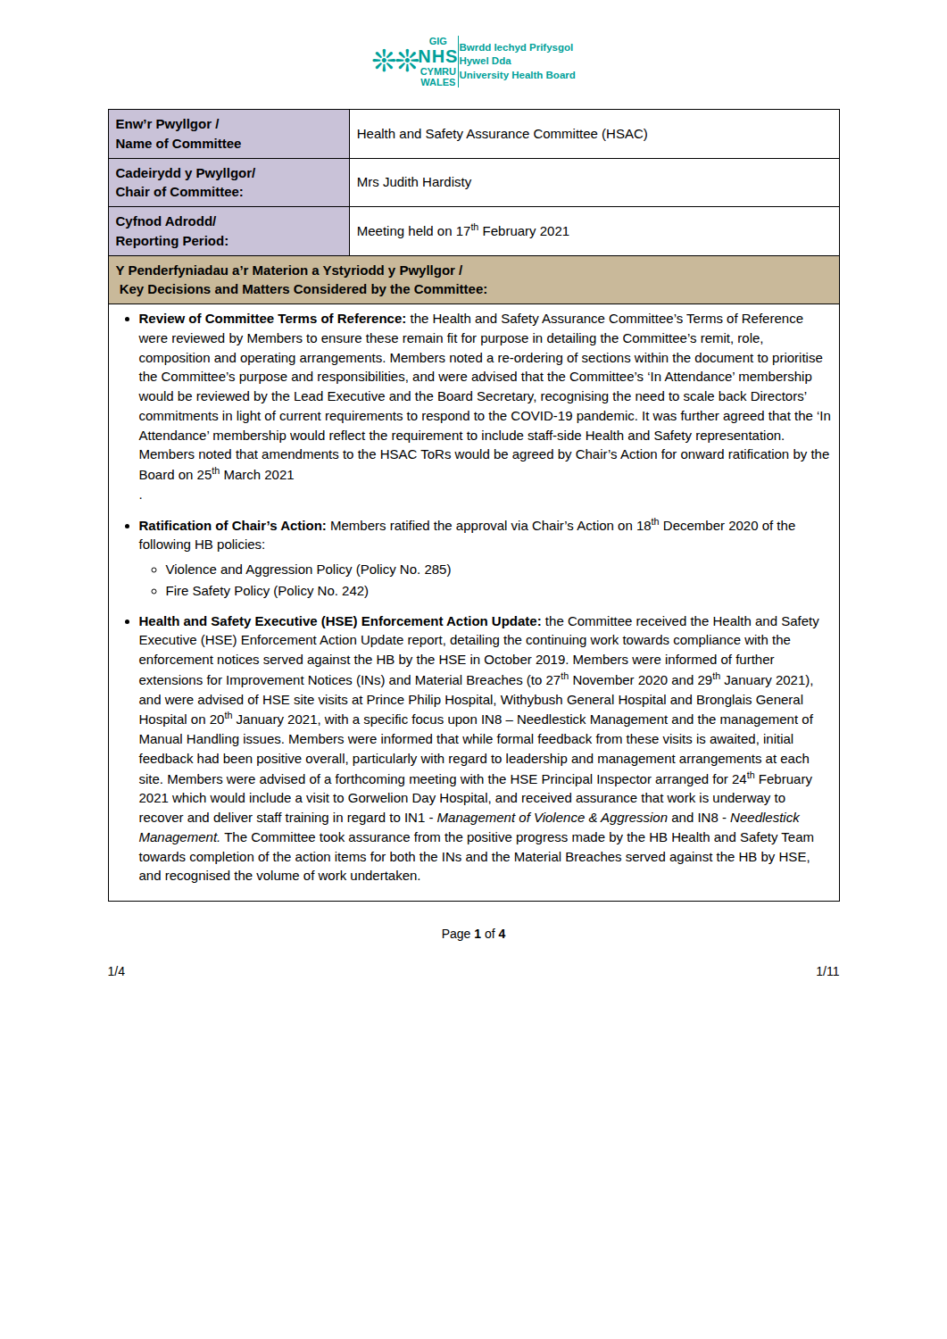| ❊❊ | GIG NHS CYMRU WALES | Bwrdd Iechyd Prifysgol Hywel Dda University Health Board |
| Enw’r Pwyllgor / Name of Committee | Health and Safety Assurance Committee (HSAC) |
| Cadeirydd y Pwyllgor/ Chair of Committee: | Mrs Judith Hardisty |
| Cyfnod Adrodd/ Reporting Period: | Meeting held on 17 th February 2021 |
| Y Penderfyniadau a’r Materion a Ystyriodd y Pwyllgor / Key Decisions and Matters Considered by the Committee: |
| Review of Committee Terms of Reference: the Health and Safety Assurance Committee’s Terms of Reference were reviewed by Members to ensure these remain fit for purpose in detailing the Committee’s remit, role, composition and operating arrangements. Members noted a re-ordering of sections within the document to prioritise the Committee’s purpose and responsibilities, and were advised that the Committee’s ‘In Attendance’ membership would be reviewed by the Lead Executive and the Board Secretary, recognising the need to scale back Directors’ commitments in light of current requirements to respond to the COVID-19 pandemic. It was further agreed that the ‘In Attendance’ membership would reflect the requirement to include staff-side Health and Safety representation. Members noted that amendments to the HSAC ToRs would be agreed by Chair’s Action for onward ratification by the Board on 25 th March 2021 . Ratification of Chair’s Action: Members ratified the approval via Chair’s Action on 18 th December 2020 of the following HB policies: Violence and Aggression Policy (Policy No. 285) Fire Safety Policy (Policy No. 242) Health and Safety Executive (HSE) Enforcement Action Update: the Committee received the Health and Safety Executive (HSE) Enforcement Action Update report, detailing the continuing work towards compliance with the enforcement notices served against the HB by the HSE in October 2019. Members were informed of further extensions for Improvement Notices (INs) and Material Breaches (to 27 th November 2020 and 29 th January 2021), and were advised of HSE site visits at Prince Philip Hospital, Withybush General Hospital and Bronglais General Hospital on 20 th January 2021, with a specific focus upon IN8 – Needlestick Management and the management of Manual Handling issues. Members were informed that while formal feedback from these visits is awaited, initial feedback had been positive overall, particularly with regard to leadership and management arrangements at each site. Members were advised of a forthcoming meeting with the HSE Principal Inspector arranged for 24 th February 2021 which would include a visit to Gorwelion Day Hospital, and received assurance that work is underway to recover and deliver staff training in regard to IN1 - Management of Violence & Aggression and IN8 - Needlestick Management. The Committee took assurance from the positive progress made by the HB Health and Safety Team towards completion of the action items for both the INs and the Material Breaches served against the HB by HSE, and recognised the volume of work undertaken. |
Page 1 of 4
1/4 1/11